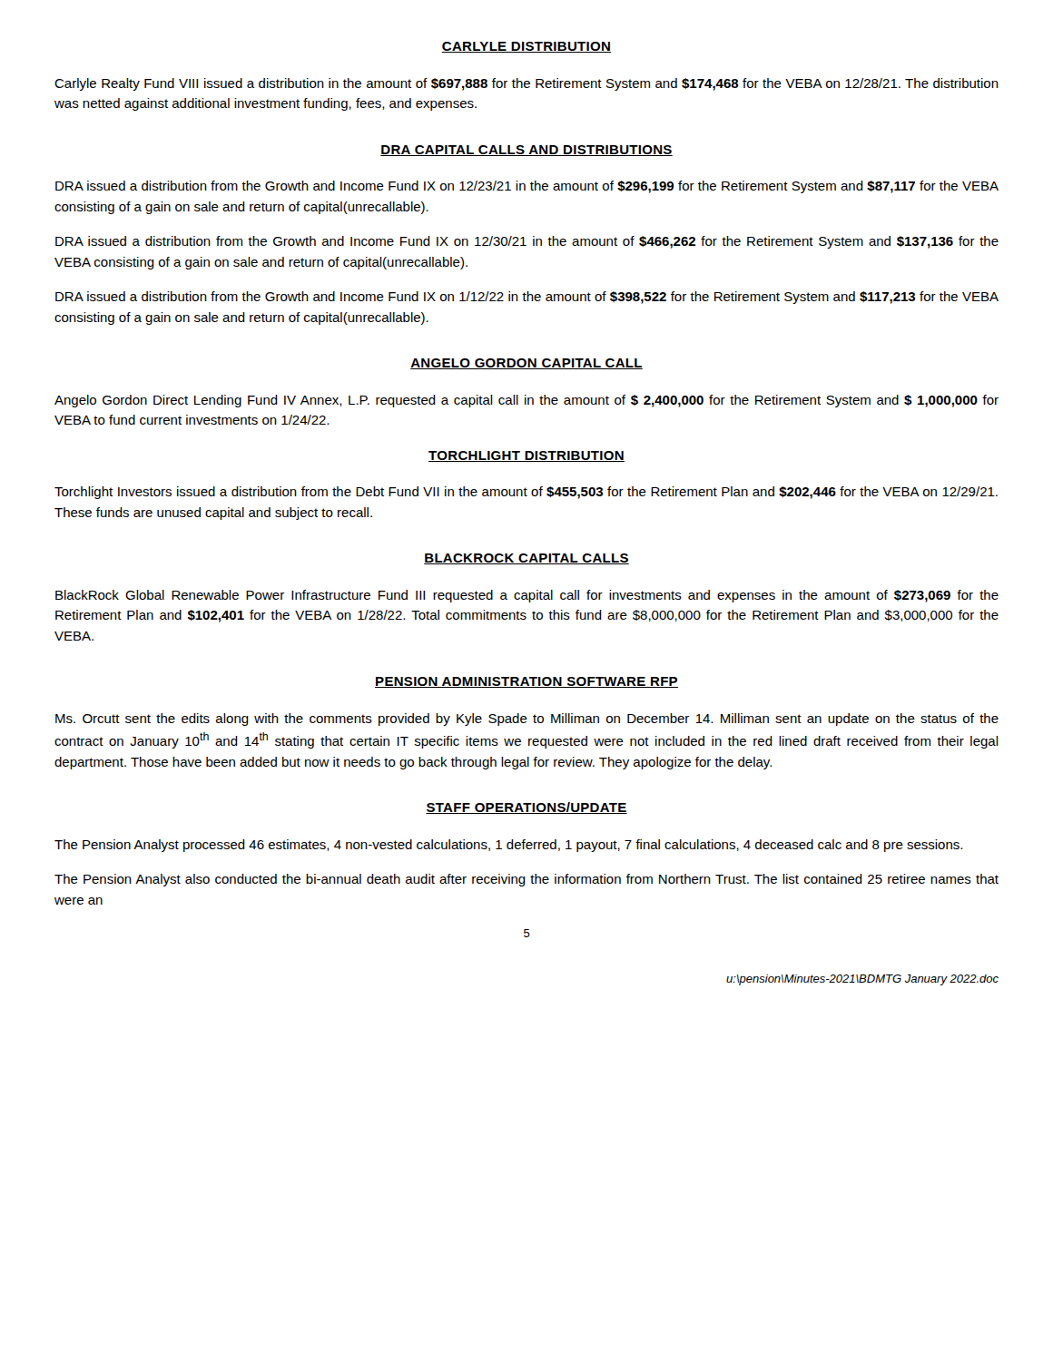CARLYLE DISTRIBUTION
Carlyle Realty Fund VIII issued a distribution in the amount of $697,888 for the Retirement System and $174,468 for the VEBA on 12/28/21. The distribution was netted against additional investment funding, fees, and expenses.
DRA CAPITAL CALLS AND DISTRIBUTIONS
DRA issued a distribution from the Growth and Income Fund IX on 12/23/21 in the amount of $296,199 for the Retirement System and $87,117 for the VEBA consisting of a gain on sale and return of capital(unrecallable).
DRA issued a distribution from the Growth and Income Fund IX on 12/30/21 in the amount of $466,262 for the Retirement System and $137,136 for the VEBA consisting of a gain on sale and return of capital(unrecallable).
DRA issued a distribution from the Growth and Income Fund IX on 1/12/22 in the amount of $398,522 for the Retirement System and $117,213 for the VEBA consisting of a gain on sale and return of capital(unrecallable).
ANGELO GORDON CAPITAL CALL
Angelo Gordon Direct Lending Fund IV Annex, L.P. requested a capital call in the amount of $ 2,400,000 for the Retirement System and $ 1,000,000 for VEBA to fund current investments on 1/24/22.
TORCHLIGHT DISTRIBUTION
Torchlight Investors issued a distribution from the Debt Fund VII in the amount of $455,503 for the Retirement Plan and $202,446 for the VEBA on 12/29/21. These funds are unused capital and subject to recall.
BLACKROCK CAPITAL CALLS
BlackRock Global Renewable Power Infrastructure Fund III requested a capital call for investments and expenses in the amount of $273,069 for the Retirement Plan and $102,401 for the VEBA on 1/28/22. Total commitments to this fund are $8,000,000 for the Retirement Plan and $3,000,000 for the VEBA.
PENSION ADMINISTRATION SOFTWARE RFP
Ms. Orcutt sent the edits along with the comments provided by Kyle Spade to Milliman on December 14. Milliman sent an update on the status of the contract on January 10th and 14th stating that certain IT specific items we requested were not included in the red lined draft received from their legal department. Those have been added but now it needs to go back through legal for review. They apologize for the delay.
STAFF OPERATIONS/UPDATE
The Pension Analyst processed 46 estimates, 4 non-vested calculations, 1 deferred, 1 payout, 7 final calculations, 4 deceased calc and 8 pre sessions.
The Pension Analyst also conducted the bi-annual death audit after receiving the information from Northern Trust. The list contained 25 retiree names that were an
5
u:\pension\Minutes-2021\BDMTG January 2022.doc